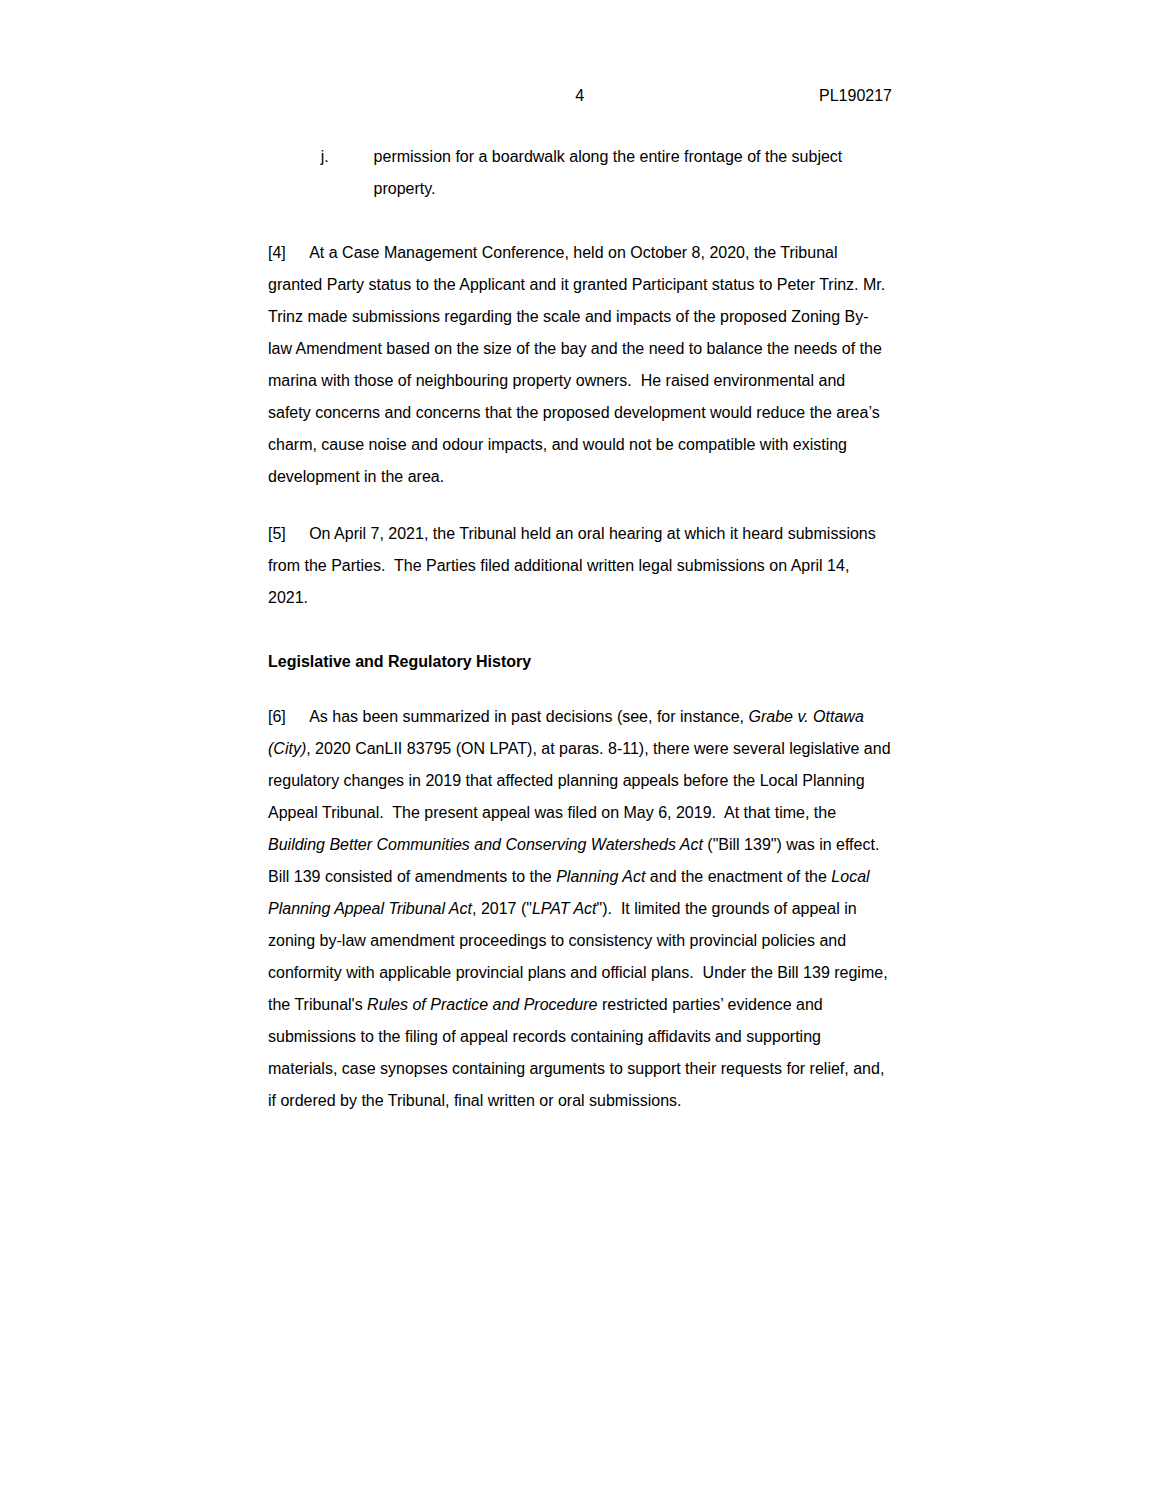4 PL190217
j. permission for a boardwalk along the entire frontage of the subject property.
[4] At a Case Management Conference, held on October 8, 2020, the Tribunal granted Party status to the Applicant and it granted Participant status to Peter Trinz. Mr. Trinz made submissions regarding the scale and impacts of the proposed Zoning By-law Amendment based on the size of the bay and the need to balance the needs of the marina with those of neighbouring property owners. He raised environmental and safety concerns and concerns that the proposed development would reduce the area’s charm, cause noise and odour impacts, and would not be compatible with existing development in the area.
[5] On April 7, 2021, the Tribunal held an oral hearing at which it heard submissions from the Parties. The Parties filed additional written legal submissions on April 14, 2021.
Legislative and Regulatory History
[6] As has been summarized in past decisions (see, for instance, Grabe v. Ottawa (City), 2020 CanLII 83795 (ON LPAT), at paras. 8-11), there were several legislative and regulatory changes in 2019 that affected planning appeals before the Local Planning Appeal Tribunal. The present appeal was filed on May 6, 2019. At that time, the Building Better Communities and Conserving Watersheds Act ("Bill 139") was in effect. Bill 139 consisted of amendments to the Planning Act and the enactment of the Local Planning Appeal Tribunal Act, 2017 ("LPAT Act"). It limited the grounds of appeal in zoning by-law amendment proceedings to consistency with provincial policies and conformity with applicable provincial plans and official plans. Under the Bill 139 regime, the Tribunal's Rules of Practice and Procedure restricted parties’ evidence and submissions to the filing of appeal records containing affidavits and supporting materials, case synopses containing arguments to support their requests for relief, and, if ordered by the Tribunal, final written or oral submissions.